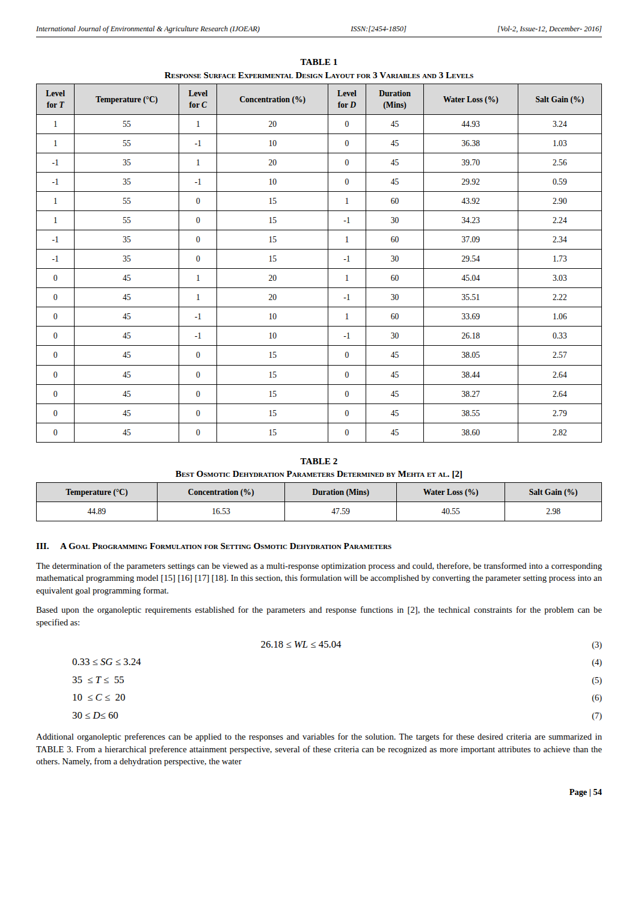International Journal of Environmental & Agriculture Research (IJOEAR) ISSN:[2454-1850] [Vol-2, Issue-12, December- 2016]
TABLE 1
Response Surface Experimental Design Layout for 3 Variables and 3 Levels
| Level for T | Temperature (°C) | Level for C | Concentration (%) | Level for D | Duration (Mins) | Water Loss (%) | Salt Gain (%) |
| --- | --- | --- | --- | --- | --- | --- | --- |
| 1 | 55 | 1 | 20 | 0 | 45 | 44.93 | 3.24 |
| 1 | 55 | -1 | 10 | 0 | 45 | 36.38 | 1.03 |
| -1 | 35 | 1 | 20 | 0 | 45 | 39.70 | 2.56 |
| -1 | 35 | -1 | 10 | 0 | 45 | 29.92 | 0.59 |
| 1 | 55 | 0 | 15 | 1 | 60 | 43.92 | 2.90 |
| 1 | 55 | 0 | 15 | -1 | 30 | 34.23 | 2.24 |
| -1 | 35 | 0 | 15 | 1 | 60 | 37.09 | 2.34 |
| -1 | 35 | 0 | 15 | -1 | 30 | 29.54 | 1.73 |
| 0 | 45 | 1 | 20 | 1 | 60 | 45.04 | 3.03 |
| 0 | 45 | 1 | 20 | -1 | 30 | 35.51 | 2.22 |
| 0 | 45 | -1 | 10 | 1 | 60 | 33.69 | 1.06 |
| 0 | 45 | -1 | 10 | -1 | 30 | 26.18 | 0.33 |
| 0 | 45 | 0 | 15 | 0 | 45 | 38.05 | 2.57 |
| 0 | 45 | 0 | 15 | 0 | 45 | 38.44 | 2.64 |
| 0 | 45 | 0 | 15 | 0 | 45 | 38.27 | 2.64 |
| 0 | 45 | 0 | 15 | 0 | 45 | 38.55 | 2.79 |
| 0 | 45 | 0 | 15 | 0 | 45 | 38.60 | 2.82 |
TABLE 2
Best Osmotic Dehydration Parameters Determined by Mehta et al. [2]
| Temperature (°C) | Concentration (%) | Duration (Mins) | Water Loss (%) | Salt Gain (%) |
| --- | --- | --- | --- | --- |
| 44.89 | 16.53 | 47.59 | 40.55 | 2.98 |
III. A Goal Programming Formulation for Setting Osmotic Dehydration Parameters
The determination of the parameters settings can be viewed as a multi-response optimization process and could, therefore, be transformed into a corresponding mathematical programming model [15] [16] [17] [18]. In this section, this formulation will be accomplished by converting the parameter setting process into an equivalent goal programming format.
Based upon the organoleptic requirements established for the parameters and response functions in [2], the technical constraints for the problem can be specified as:
26.18 ≤ WL ≤ 45.04
(3)
0.33 ≤ SG ≤ 3.24
(4)
35 ≤ T ≤ 55
(5)
10 ≤ C ≤ 20
(6)
30 ≤ D≤ 60
(7)
Additional organoleptic preferences can be applied to the responses and variables for the solution. The targets for these desired criteria are summarized in TABLE 3. From a hierarchical preference attainment perspective, several of these criteria can be recognized as more important attributes to achieve than the others. Namely, from a dehydration perspective, the water
Page | 54